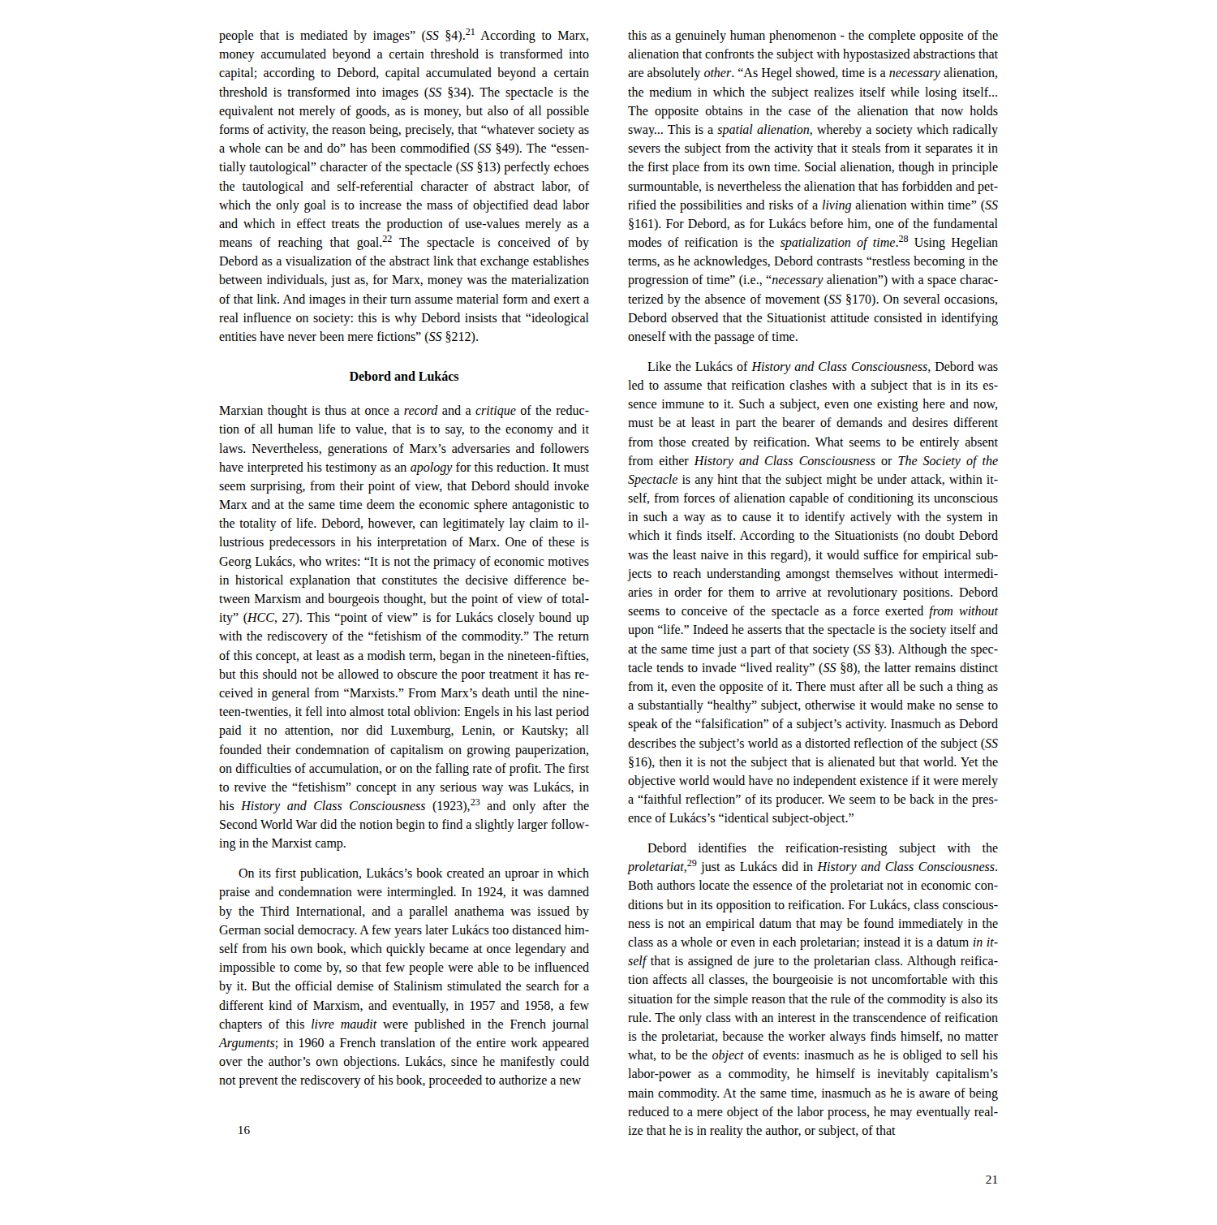people that is mediated by images” (SS §4).21 According to Marx, money accumulated beyond a certain threshold is transformed into capital; according to Debord, capital accumulated beyond a certain threshold is transformed into images (SS §34). The spectacle is the equivalent not merely of goods, as is money, but also of all possible forms of activity, the reason being, precisely, that “whatever society as a whole can be and do” has been commodified (SS §49). The “essentially tautological” character of the spectacle (SS §13) perfectly echoes the tautological and self-referential character of abstract labor, of which the only goal is to increase the mass of objectified dead labor and which in effect treats the production of use-values merely as a means of reaching that goal.22 The spectacle is conceived of by Debord as a visualization of the abstract link that exchange establishes between individuals, just as, for Marx, money was the materialization of that link. And images in their turn assume material form and exert a real influence on society: this is why Debord insists that “ideological entities have never been mere fictions” (SS §212).
Debord and Lukács
Marxian thought is thus at once a record and a critique of the reduction of all human life to value, that is to say, to the economy and it laws. Nevertheless, generations of Marx’s adversaries and followers have interpreted his testimony as an apology for this reduction. It must seem surprising, from their point of view, that Debord should invoke Marx and at the same time deem the economic sphere antagonistic to the totality of life. Debord, however, can legitimately lay claim to illustrious predecessors in his interpretation of Marx. One of these is Georg Lukács, who writes: “It is not the primacy of economic motives in historical explanation that constitutes the decisive difference between Marxism and bourgeois thought, but the point of view of totality” (HCC, 27). This “point of view” is for Lukács closely bound up with the rediscovery of the “fetishism of the commodity.” The return of this concept, at least as a modish term, began in the nineteen-fifties, but this should not be allowed to obscure the poor treatment it has received in general from “Marxists.” From Marx’s death until the nineteen-twenties, it fell into almost total oblivion: Engels in his last period paid it no attention, nor did Luxemburg, Lenin, or Kautsky; all founded their condemnation of capitalism on growing pauperization, on difficulties of accumulation, or on the falling rate of profit. The first to revive the “fetishism” concept in any serious way was Lukács, in his History and Class Consciousness (1923),23 and only after the Second World War did the notion begin to find a slightly larger following in the Marxist camp.
On its first publication, Lukács’s book created an uproar in which praise and condemnation were intermingled. In 1924, it was damned by the Third International, and a parallel anathema was issued by German social democracy. A few years later Lukács too distanced himself from his own book, which quickly became at once legendary and impossible to come by, so that few people were able to be influenced by it. But the official demise of Stalinism stimulated the search for a different kind of Marxism, and eventually, in 1957 and 1958, a few chapters of this livre maudit were published in the French journal Arguments; in 1960 a French translation of the entire work appeared over the author’s own objections. Lukács, since he manifestly could not prevent the rediscovery of his book, proceeded to authorize a new
16
this as a genuinely human phenomenon - the complete opposite of the alienation that confronts the subject with hypostasized abstractions that are absolutely other. “As Hegel showed, time is a necessary alienation, the medium in which the subject realizes itself while losing itself... The opposite obtains in the case of the alienation that now holds sway... This is a spatial alienation, whereby a society which radically severs the subject from the activity that it steals from it separates it in the first place from its own time. Social alienation, though in principle surmountable, is nevertheless the alienation that has forbidden and petrified the possibilities and risks of a living alienation within time” (SS §161). For Debord, as for Lukács before him, one of the fundamental modes of reification is the spatialization of time.28 Using Hegelian terms, as he acknowledges, Debord contrasts “restless becoming in the progression of time” (i.e., “necessary alienation”) with a space characterized by the absence of movement (SS §170). On several occasions, Debord observed that the Situationist attitude consisted in identifying oneself with the passage of time.
Like the Lukács of History and Class Consciousness, Debord was led to assume that reification clashes with a subject that is in its essence immune to it. Such a subject, even one existing here and now, must be at least in part the bearer of demands and desires different from those created by reification. What seems to be entirely absent from either History and Class Consciousness or The Society of the Spectacle is any hint that the subject might be under attack, within itself, from forces of alienation capable of conditioning its unconscious in such a way as to cause it to identify actively with the system in which it finds itself. According to the Situationists (no doubt Debord was the least naive in this regard), it would suffice for empirical subjects to reach understanding amongst themselves without intermediaries in order for them to arrive at revolutionary positions. Debord seems to conceive of the spectacle as a force exerted from without upon “life.” Indeed he asserts that the spectacle is the society itself and at the same time just a part of that society (SS §3). Although the spectacle tends to invade “lived reality” (SS §8), the latter remains distinct from it, even the opposite of it. There must after all be such a thing as a substantially “healthy” subject, otherwise it would make no sense to speak of the “falsification” of a subject’s activity. Inasmuch as Debord describes the subject’s world as a distorted reflection of the subject (SS §16), then it is not the subject that is alienated but that world. Yet the objective world would have no independent existence if it were merely a “faithful reflection” of its producer. We seem to be back in the presence of Lukács’s “identical subject-object.”
Debord identifies the reification-resisting subject with the proletariat,29 just as Lukács did in History and Class Consciousness. Both authors locate the essence of the proletariat not in economic conditions but in its opposition to reification. For Lukács, class consciousness is not an empirical datum that may be found immediately in the class as a whole or even in each proletarian; instead it is a datum in itself that is assigned de jure to the proletarian class. Although reification affects all classes, the bourgeoisie is not uncomfortable with this situation for the simple reason that the rule of the commodity is also its rule. The only class with an interest in the transcendence of reification is the proletariat, because the worker always finds himself, no matter what, to be the object of events: inasmuch as he is obliged to sell his labor-power as a commodity, he himself is inevitably capitalism’s main commodity. At the same time, inasmuch as he is aware of being reduced to a mere object of the labor process, he may eventually realize that he is in reality the author, or subject, of that
21